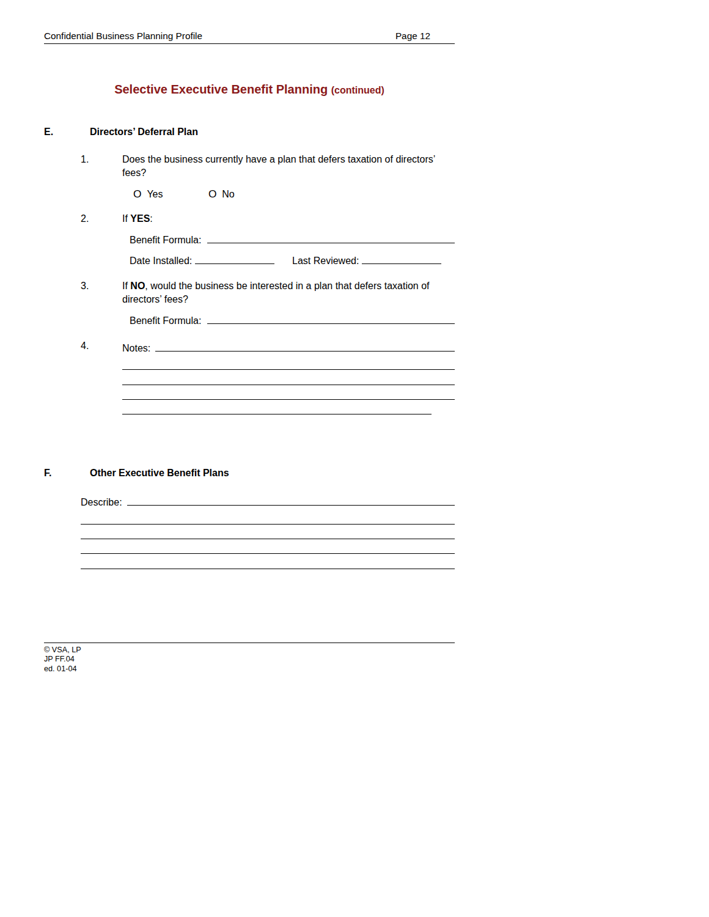Confidential Business Planning Profile
Page 12
Selective Executive Benefit Planning (continued)
E.
Directors’ Deferral Plan
1.
Does the business currently have a plan that defers taxation of directors’ fees?
Ο Yes Ο No
2.
If YES:
Benefit Formula:
Date Installed:
Last Reviewed:
3.
If NO, would the business be interested in a plan that defers taxation of directors’ fees?
Benefit Formula:
4.
Notes:
F.
Other Executive Benefit Plans
Describe:
© VSA, LP
JP FF.04
ed. 01-04